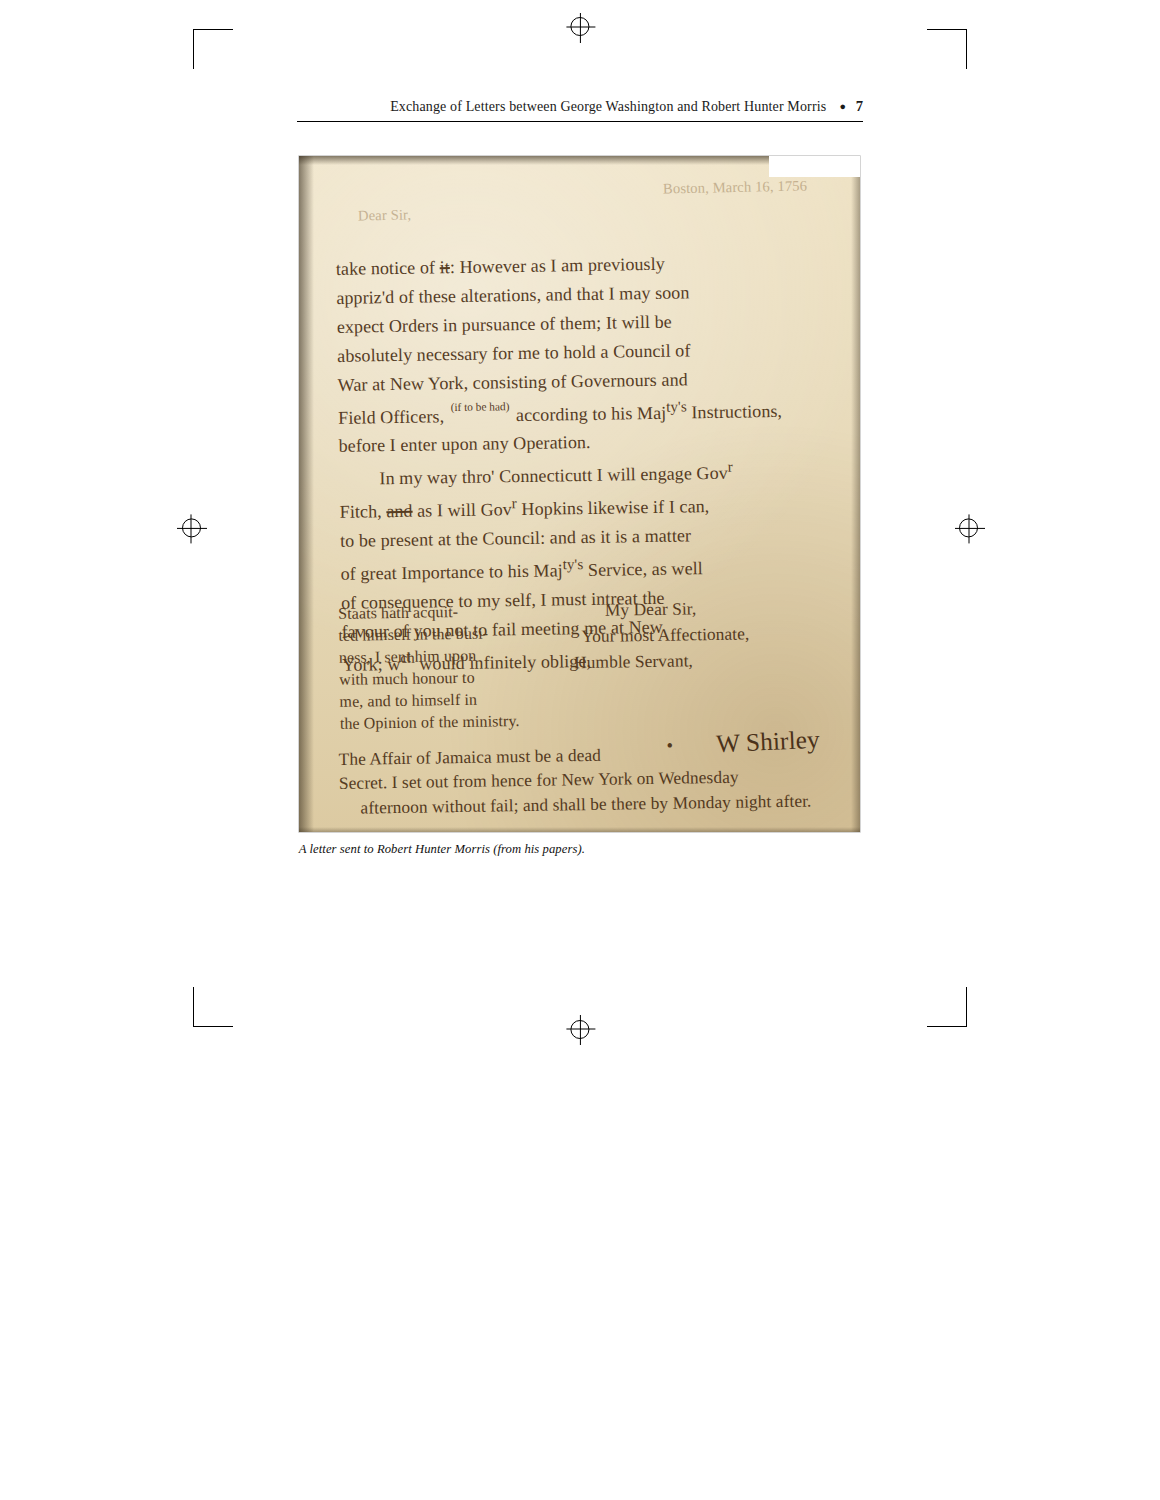Exchange of Letters between George Washington and Robert Hunter Morris ●7
Boston, March 16, 1756 Dear Sir,
take notice of it: However as I am previously
appriz'd of these alterations, and that I may soon
expect Orders in pursuance of them; It will be
absolutely necessary for me to hold a Council of
War at New York, consisting of Governours and
Field Officers, (if to be had) according to his Majty's Instructions,
before I enter upon any Operation.
In my way thro' Connecticutt I will engage Govr
Fitch, and as I will Govr Hopkins likewise if I can,
to be present at the Council: and as it is a matter
of great Importance to his Majty's Service, as well
of consequence to my self, I must intreat the
favour of you not to fail meeting me at New
York; wch would infinitely oblige,
Staats hath acquit-
ted himself in the busi-
ness, I sent him upon
with much honour to
me, and to himself in
the Opinion of the ministry.
My Dear Sir,
Your most Affectionate,
Humble Servant,
•
W Shirley
The Affair of Jamaica must be a dead
Secret. I set out from hence for New York on Wednesday
afternoon without fail; and shall be there by Monday night after.
A letter sent to Robert Hunter Morris (from his papers).